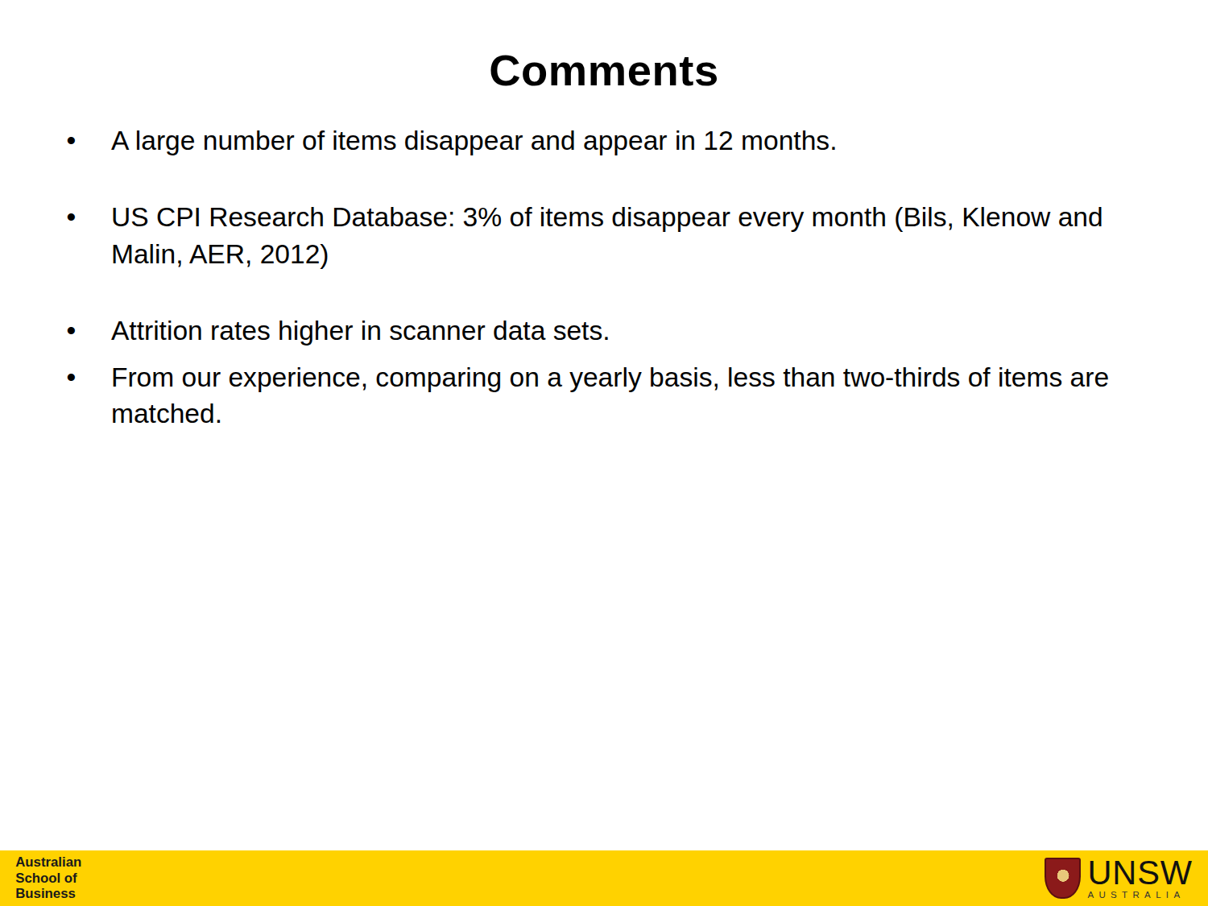Comments
A large number of items disappear and appear in 12 months.
US CPI Research Database: 3% of items disappear every month (Bils, Klenow and Malin, AER, 2012)
Attrition rates higher in scanner data sets.
From our experience, comparing on a yearly basis, less than two-thirds of items are matched.
Australian
School of
Business
UNSW AUSTRALIA